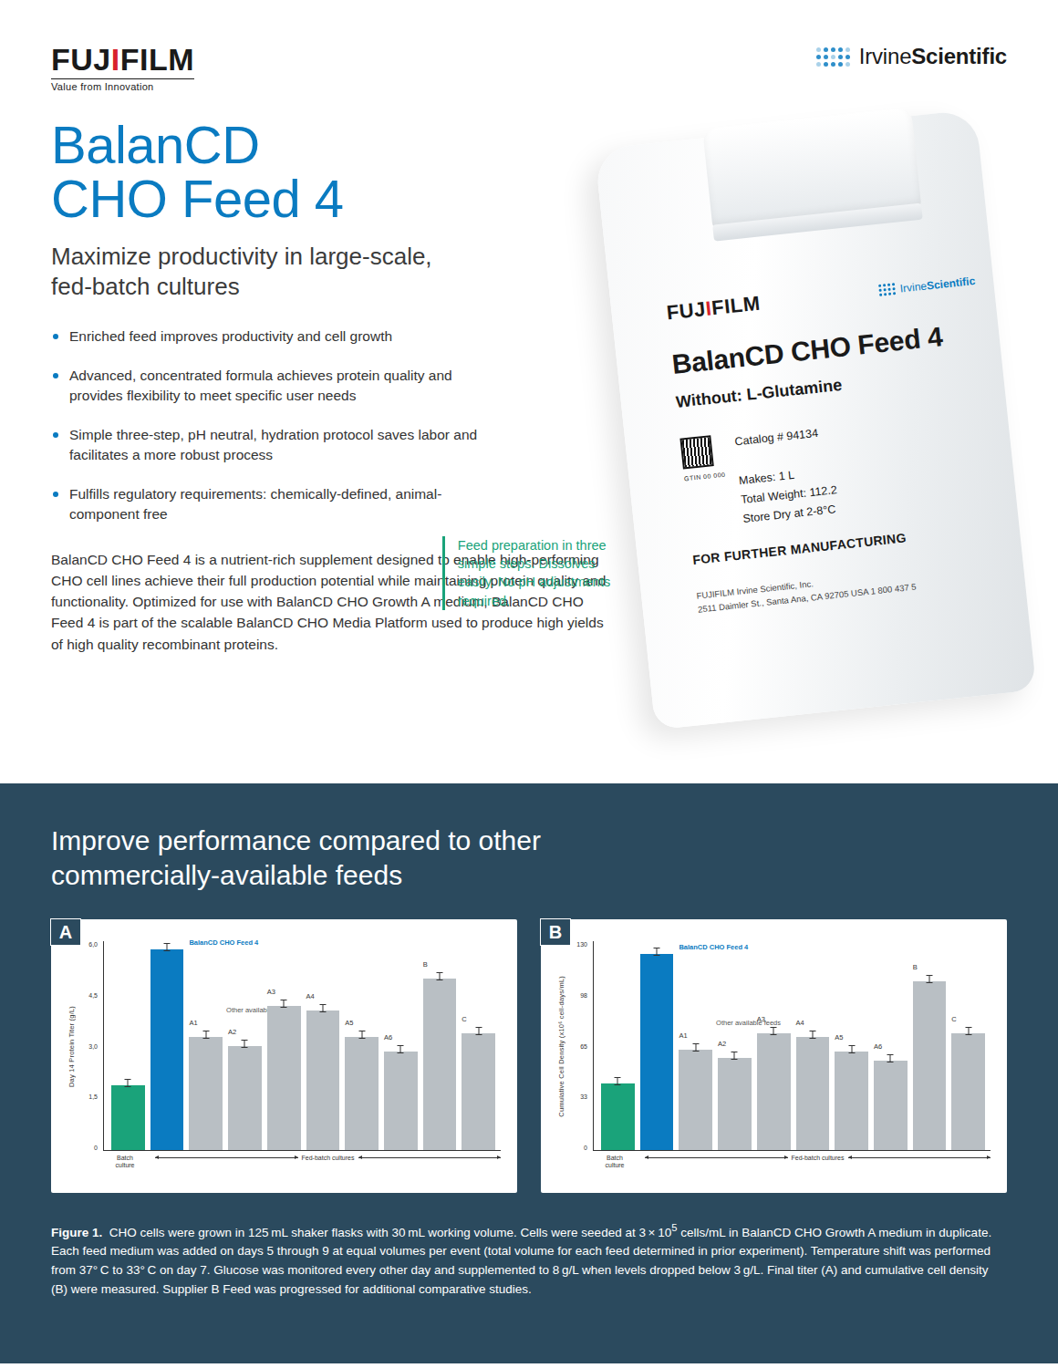FUJIFILM Value from Innovation
Irvine Scientific
BalanCD
CHO Feed 4
Maximize productivity in large-scale,
fed-batch cultures
Enriched feed improves productivity and cell growth
Advanced, concentrated formula achieves protein quality and provides flexibility to meet specific user needs
Simple three-step, pH neutral, hydration protocol saves labor and facilitates a more robust process
Fulfills regulatory requirements: chemically-defined, animal-component free
Feed preparation in three simple steps. Dissolves easily. No pH adjustments required.
BalanCD CHO Feed 4 is a nutrient-rich supplement designed to enable high-performing CHO cell lines achieve their full production potential while maintaining protein quality and functionality. Optimized for use with BalanCD CHO Growth A medium, BalanCD CHO Feed 4 is part of the scalable BalanCD CHO Media Platform used to produce high yields of high quality recombinant proteins.
FUJIFILM
IrvineScientific
BalanCD CHO Feed 4
Without: L-Glutamine
GTIN 00 000
Catalog # 94134
Makes: 1 L
Total Weight: 112.2
Store Dry at 2-8°C
FOR FURTHER MANUFACTURING
FUJIFILM Irvine Scientific, Inc.
2511 Daimler St., Santa Ana, CA 92705 USA 1 800 437 5
Improve performance compared to other
commercially-available feeds
A
Day 14 Protein Titer (g/L)
6,04,53,01,50
BalanCD CHO Feed 4
A1
Other available feeds
A2
A3
A4
A5
A6
B
C
Batch
culture
Fed-batch cultures
B
Cumulative Cell Density (x10⁶ cell-days/mL)
1309865330
BalanCD CHO Feed 4
A1
Other available feeds
A2
A3
A4
A5
A6
B
C
Batch
culture
Fed-batch cultures
Figure 1. CHO cells were grown in 125 mL shaker flasks with 30 mL working volume. Cells were seeded at 3 × 105 cells/mL in BalanCD CHO Growth A medium in duplicate. Each feed medium was added on days 5 through 9 at equal volumes per event (total volume for each feed determined in prior experiment). Temperature shift was performed from 37° C to 33° C on day 7. Glucose was monitored every other day and supplemented to 8 g/L when levels dropped below 3 g/L. Final titer (A) and cumulative cell density (B) were measured. Supplier B Feed was progressed for additional comparative studies.